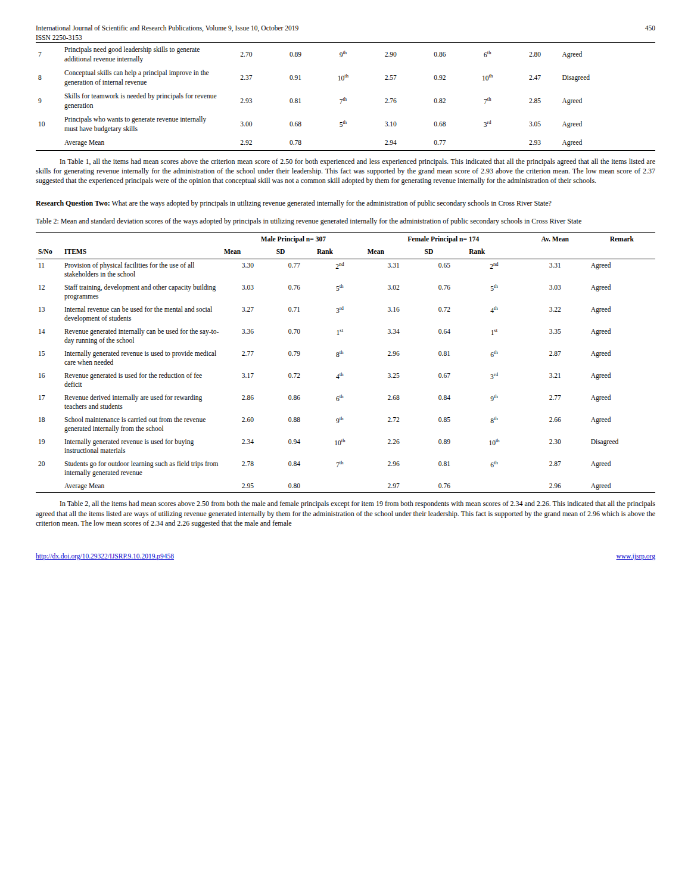International Journal of Scientific and Research Publications, Volume 9, Issue 10, October 2019
ISSN 2250-3153
450
| 7 | Principals need good leadership skills to generate additional revenue internally | 2.70 | 0.89 | 9 th | 2.90 | 0.86 | 6 th | 2.80 | Agreed |
| 8 | Conceptual skills can help a principal improve in the generation of internal revenue | 2.37 | 0.91 | 10 th | 2.57 | 0.92 | 10 th | 2.47 | Disagreed |
| 9 | Skills for teamwork is needed by principals for revenue generation | 2.93 | 0.81 | 7 th | 2.76 | 0.82 | 7 th | 2.85 | Agreed |
| 10 | Principals who wants to generate revenue internally must have budgetary skills | 3.00 | 0.68 | 5 th | 3.10 | 0.68 | 3 rd | 3.05 | Agreed |
| | Average Mean | 2.92 | 0.78 | | 2.94 | 0.77 | | 2.93 | Agreed |
In Table 1, all the items had mean scores above the criterion mean score of 2.50 for both experienced and less experienced principals. This indicated that all the principals agreed that all the items listed are skills for generating revenue internally for the administration of the school under their leadership. This fact was supported by the grand mean score of 2.93 above the criterion mean. The low mean score of 2.37 suggested that the experienced principals were of the opinion that conceptual skill was not a common skill adopted by them for generating revenue internally for the administration of their schools.
Research Question Two: What are the ways adopted by principals in utilizing revenue generated internally for the administration of public secondary schools in Cross River State?
Table 2: Mean and standard deviation scores of the ways adopted by principals in utilizing revenue generated internally for the administration of public secondary schools in Cross River State
| | | Male Principal n= 307 | Female Principal n= 174 | Av. Mean | Remark |
| --- | --- | --- | --- | --- | --- |
| S/No | ITEMS | Mean | SD | Rank | Mean | SD | Rank | | |
| 11 | Provision of physical facilities for the use of all stakeholders in the school | 3.30 | 0.77 | 2 nd | 3.31 | 0.65 | 2 nd | 3.31 | Agreed |
| 12 | Staff training, development and other capacity building programmes | 3.03 | 0.76 | 5 th | 3.02 | 0.76 | 5 th | 3.03 | Agreed |
| 13 | Internal revenue can be used for the mental and social development of students | 3.27 | 0.71 | 3 rd | 3.16 | 0.72 | 4 th | 3.22 | Agreed |
| 14 | Revenue generated internally can be used for the say-to-day running of the school | 3.36 | 0.70 | 1 st | 3.34 | 0.64 | 1 st | 3.35 | Agreed |
| 15 | Internally generated revenue is used to provide medical care when needed | 2.77 | 0.79 | 8 th | 2.96 | 0.81 | 6 th | 2.87 | Agreed |
| 16 | Revenue generated is used for the reduction of fee deficit | 3.17 | 0.72 | 4 th | 3.25 | 0.67 | 3 rd | 3.21 | Agreed |
| 17 | Revenue derived internally are used for rewarding teachers and students | 2.86 | 0.86 | 6 th | 2.68 | 0.84 | 9 th | 2.77 | Agreed |
| 18 | School maintenance is carried out from the revenue generated internally from the school | 2.60 | 0.88 | 9 th | 2.72 | 0.85 | 8 th | 2.66 | Agreed |
| 19 | Internally generated revenue is used for buying instructional materials | 2.34 | 0.94 | 10 th | 2.26 | 0.89 | 10 th | 2.30 | Disagreed |
| 20 | Students go for outdoor learning such as field trips from internally generated revenue | 2.78 | 0.84 | 7 th | 2.96 | 0.81 | 6 th | 2.87 | Agreed |
| | Average Mean | 2.95 | 0.80 | | 2.97 | 0.76 | | 2.96 | Agreed |
In Table 2, all the items had mean scores above 2.50 from both the male and female principals except for item 19 from both respondents with mean scores of 2.34 and 2.26. This indicated that all the principals agreed that all the items listed are ways of utilizing revenue generated internally by them for the administration of the school under their leadership. This fact is supported by the grand mean of 2.96 which is above the criterion mean. The low mean scores of 2.34 and 2.26 suggested that the male and female
http://dx.doi.org/10.29322/IJSRP.9.10.2019.p9458
www.ijsrp.org